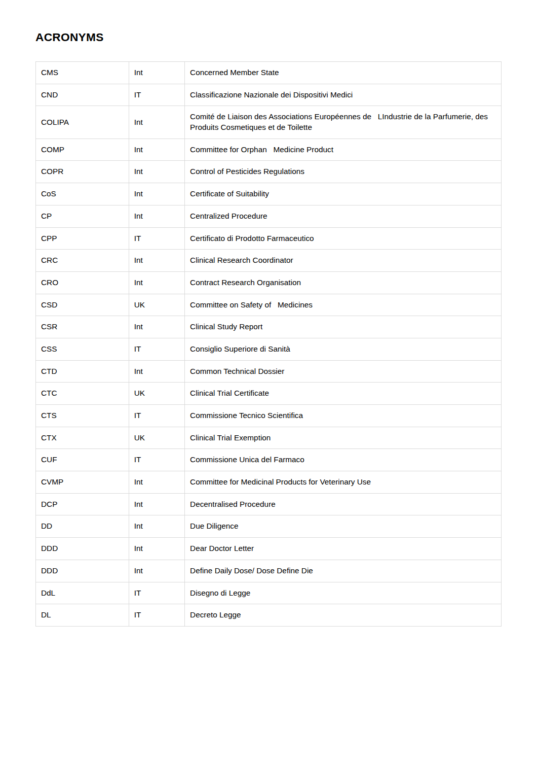ACRONYMS
| CMS | Int | Concerned Member State |
| CND | IT | Classificazione Nazionale dei Dispositivi Medici |
| COLIPA | Int | Comité de Liaison des Associations Européennes de LIndustrie de la Parfumerie, des Produits Cosmetiques et de Toilette |
| COMP | Int | Committee for Orphan Medicine Product |
| COPR | Int | Control of Pesticides Regulations |
| CoS | Int | Certificate of Suitability |
| CP | Int | Centralized Procedure |
| CPP | IT | Certificato di Prodotto Farmaceutico |
| CRC | Int | Clinical Research Coordinator |
| CRO | Int | Contract Research Organisation |
| CSD | UK | Committee on Safety of Medicines |
| CSR | Int | Clinical Study Report |
| CSS | IT | Consiglio Superiore di Sanità |
| CTD | Int | Common Technical Dossier |
| CTC | UK | Clinical Trial Certificate |
| CTS | IT | Commissione Tecnico Scientifica |
| CTX | UK | Clinical Trial Exemption |
| CUF | IT | Commissione Unica del Farmaco |
| CVMP | Int | Committee for Medicinal Products for Veterinary Use |
| DCP | Int | Decentralised Procedure |
| DD | Int | Due Diligence |
| DDD | Int | Dear Doctor Letter |
| DDD | Int | Define Daily Dose/ Dose Define Die |
| DdL | IT | Disegno di Legge |
| DL | IT | Decreto Legge |